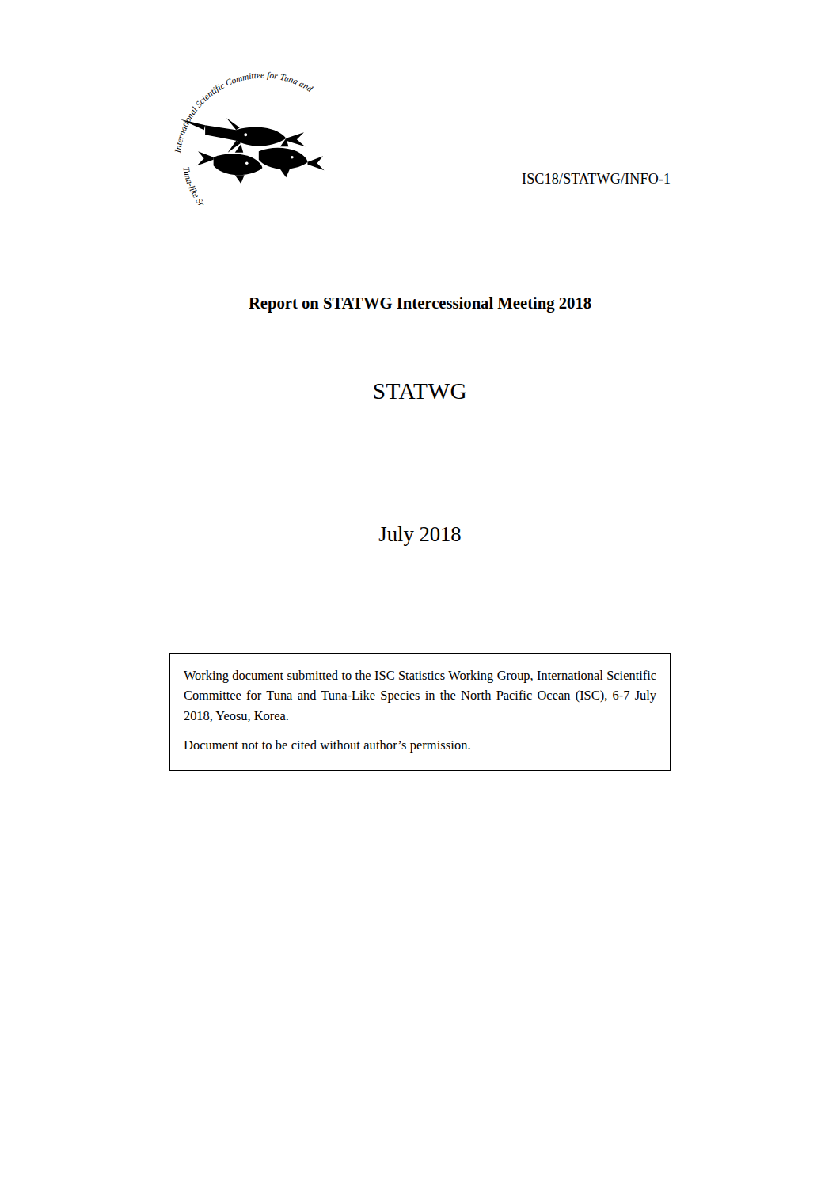International Scientific Committee for Tuna and Tuna-like Species in the North Pacific Ocean
ISC18/STATWG/INFO-1
Report on STATWG Intercessional Meeting 2018
STATWG
July 2018
Working document submitted to the ISC Statistics Working Group, International Scientific Committee for Tuna and Tuna-Like Species in the North Pacific Ocean (ISC), 6-7 July 2018, Yeosu, Korea.
Document not to be cited without author’s permission.